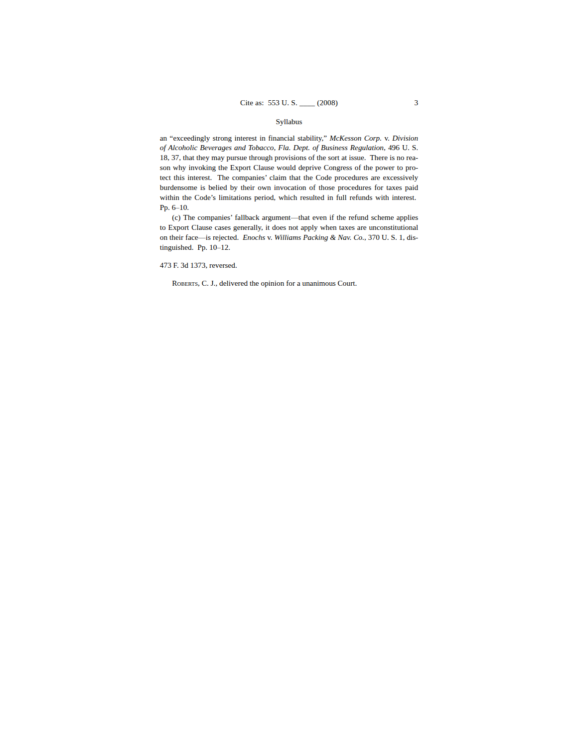Cite as: 553 U. S. ____ (2008) 3
Syllabus
an “exceedingly strong interest in financial stability,” McKesson Corp. v. Division of Alcoholic Beverages and Tobacco, Fla. Dept. of Business Regulation, 496 U. S. 18, 37, that they may pursue through provisions of the sort at issue. There is no reason why invoking the Export Clause would deprive Congress of the power to protect this interest. The companies’ claim that the Code procedures are excessively burdensome is belied by their own invocation of those procedures for taxes paid within the Code’s limitations period, which resulted in full refunds with interest. Pp. 6–10.
(c) The companies’ fallback argument—that even if the refund scheme applies to Export Clause cases generally, it does not apply when taxes are unconstitutional on their face—is rejected. Enochs v. Williams Packing & Nav. Co., 370 U. S. 1, distinguished. Pp. 10–12.
473 F. 3d 1373, reversed.
Roberts, C. J., delivered the opinion for a unanimous Court.